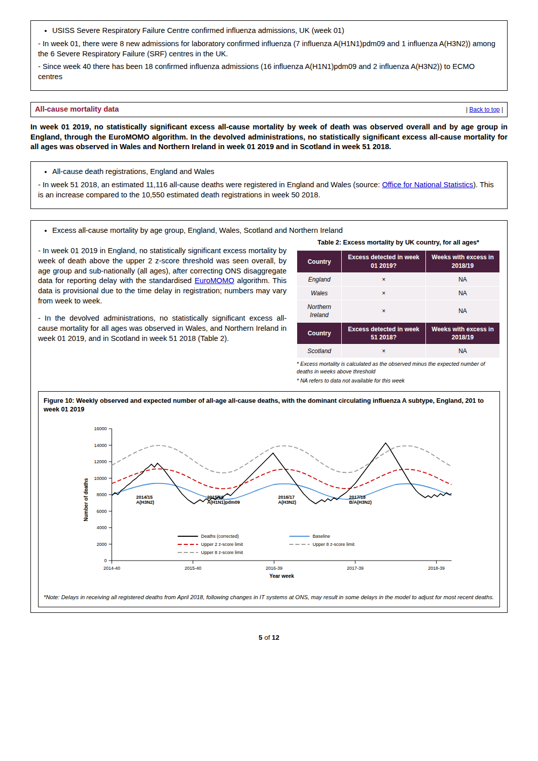USISS Severe Respiratory Failure Centre confirmed influenza admissions, UK (week 01)
- In week 01, there were 8 new admissions for laboratory confirmed influenza (7 influenza A(H1N1)pdm09 and 1 influenza A(H3N2)) among the 6 Severe Respiratory Failure (SRF) centres in the UK.
- Since week 40 there has been 18 confirmed influenza admissions (16 influenza A(H1N1)pdm09 and 2 influenza A(H3N2)) to ECMO centres
All-cause mortality data | Back to top |
In week 01 2019, no statistically significant excess all-cause mortality by week of death was observed overall and by age group in England, through the EuroMOMO algorithm. In the devolved administrations, no statistically significant excess all-cause mortality for all ages was observed in Wales and Northern Ireland in week 01 2019 and in Scotland in week 51 2018.
All-cause death registrations, England and Wales
- In week 51 2018, an estimated 11,116 all-cause deaths were registered in England and Wales (source: Office for National Statistics). This is an increase compared to the 10,550 estimated death registrations in week 50 2018.
Excess all-cause mortality by age group, England, Wales, Scotland and Northern Ireland
- In week 01 2019 in England, no statistically significant excess mortality by week of death above the upper 2 z-score threshold was seen overall, by age group and sub-nationally (all ages), after correcting ONS disaggregate data for reporting delay with the standardised EuroMOMO algorithm. This data is provisional due to the time delay in registration; numbers may vary from week to week.
- In the devolved administrations, no statistically significant excess all-cause mortality for all ages was observed in Wales, and Northern Ireland in week 01 2019, and in Scotland in week 51 2018 (Table 2).
Table 2: Excess mortality by UK country, for all ages*
| Country | Excess detected in week 01 2019? | Weeks with excess in 2018/19 |
| --- | --- | --- |
| England | × | NA |
| Wales | × | NA |
| Northern Ireland | × | NA |
| Country | Excess detected in week 51 2018? | Weeks with excess in 2018/19 |
| Scotland | × | NA |
* Excess mortality is calculated as the observed minus the expected number of deaths in weeks above threshold
* NA refers to data not available for this week
Figure 10: Weekly observed and expected number of all-age all-cause deaths, with the dominant circulating influenza A subtype, England, 201 to week 01 2019
0 2000 4000 6000 8000 10000 12000 14000 16000 Number of deaths 2014-40 2015-40 2016-39 2017-39 2018-39 Year week 2014/15 A(H3N2) 2015/16 A(H1N1)pdm09 2016/17 A(H3N2) 2017/18 B/A(H3N2) Deaths (corrected) Upper 2 z-score limit Upper 8 z-score limit Baseline Upper 8 z-score limit
*Note: Delays in receiving all registered deaths from April 2018, following changes in IT systems at ONS, may result in some delays in the model to adjust for most recent deaths.
5 of 12